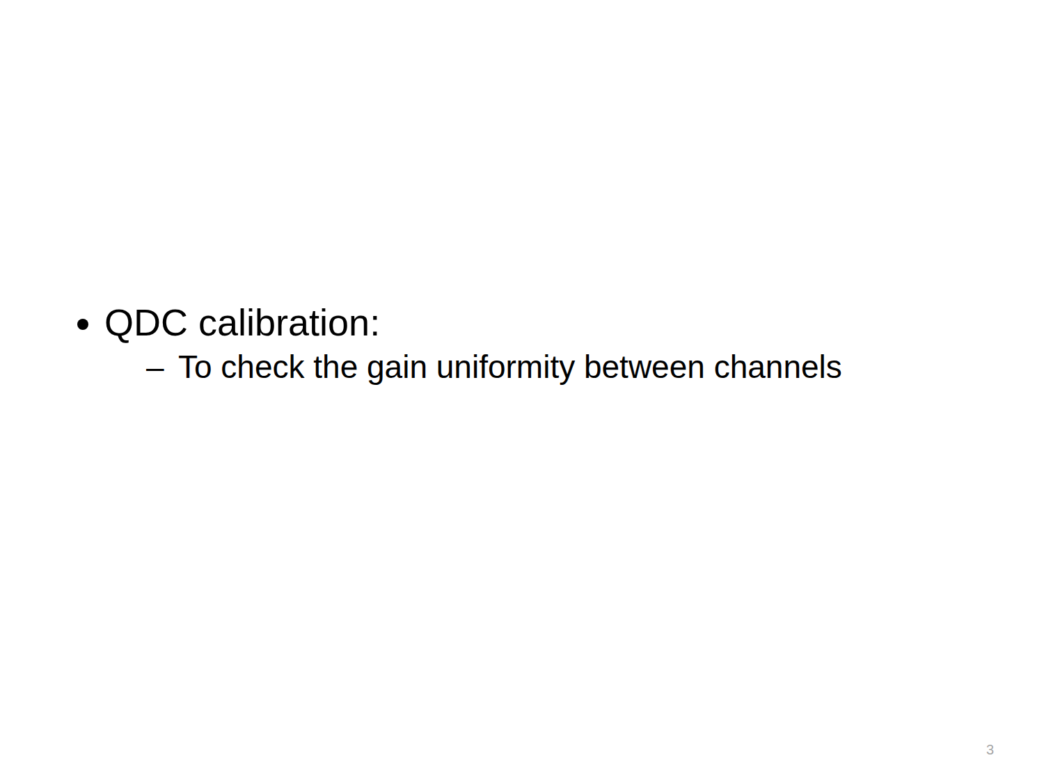QDC calibration:
To check the gain uniformity between channels
3